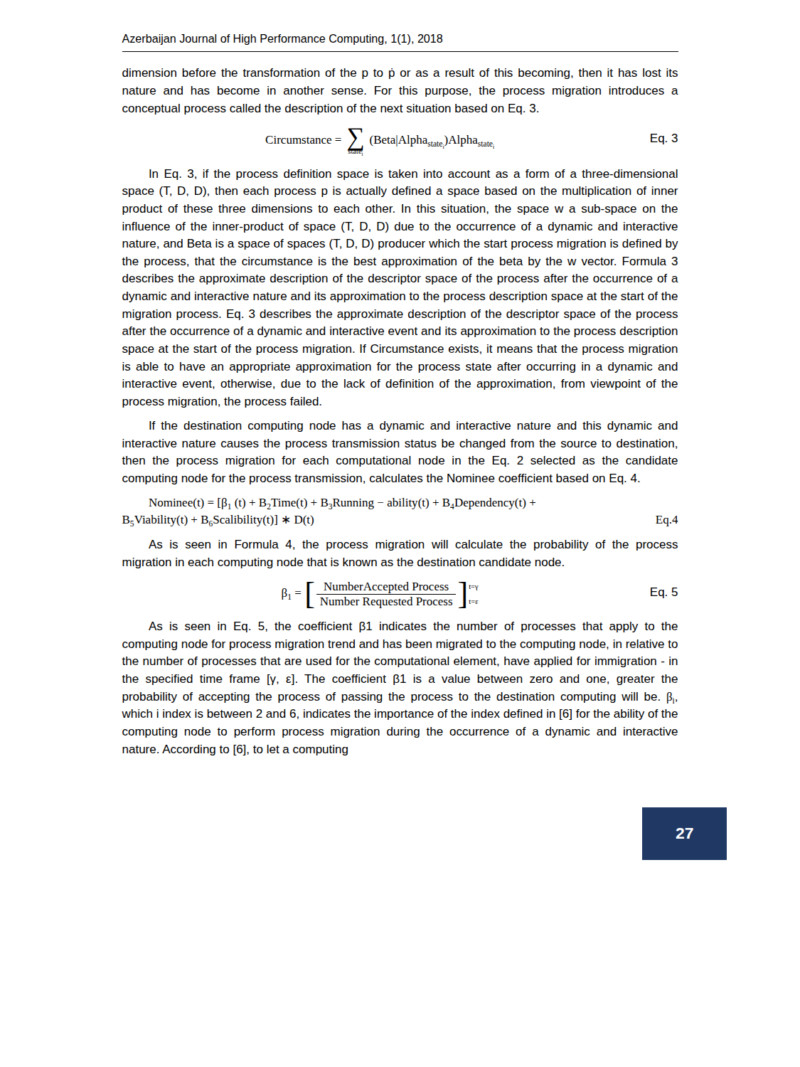Azerbaijan Journal of High Performance Computing, 1(1), 2018
dimension before the transformation of the p to ṗ or as a result of this becoming, then it has lost its nature and has become in another sense. For this purpose, the process migration introduces a conceptual process called the description of the next situation based on Eq. 3.
Circumstance = ∑statei (Beta|Alphastatei)Alphastatei
Eq. 3
In Eq. 3, if the process definition space is taken into account as a form of a three-dimensional space (T, D, D), then each process p is actually defined a space based on the multiplication of inner product of these three dimensions to each other. In this situation, the space w a sub-space on the influence of the inner-product of space (T, D, D) due to the occurrence of a dynamic and interactive nature, and Beta is a space of spaces (T, D, D) producer which the start process migration is defined by the process, that the circumstance is the best approximation of the beta by the w vector. Formula 3 describes the approximate description of the descriptor space of the process after the occurrence of a dynamic and interactive nature and its approximation to the process description space at the start of the migration process. Eq. 3 describes the approximate description of the descriptor space of the process after the occurrence of a dynamic and interactive event and its approximation to the process description space at the start of the process migration. If Circumstance exists, it means that the process migration is able to have an appropriate approximation for the process state after occurring in a dynamic and interactive event, otherwise, due to the lack of definition of the approximation, from viewpoint of the process migration, the process failed.
If the destination computing node has a dynamic and interactive nature and this dynamic and interactive nature causes the process transmission status be changed from the source to destination, then the process migration for each computational node in the Eq. 2 selected as the candidate computing node for the process transmission, calculates the Nominee coefficient based on Eq. 4.
Nominee(t) = [β1 (t) + B2Time(t) + B3Running − ability(t) + B4Dependency(t) +
B5Viability(t) + B6Scalibility(t)] ∗ D(t) Eq.4
As is seen in Formula 4, the process migration will calculate the probability of the process migration in each computing node that is known as the destination candidate node.
β1 = [ NumberAccepted Process Number Requested Process ] t=γ t=ε
Eq. 5
As is seen in Eq. 5, the coefficient β1 indicates the number of processes that apply to the computing node for process migration trend and has been migrated to the computing node, in relative to the number of processes that are used for the computational element, have applied for immigration - in the specified time frame [γ, ε]. The coefficient β1 is a value between zero and one, greater the probability of accepting the process of passing the process to the destination computing will be. βi, which i index is between 2 and 6, indicates the importance of the index defined in [6] for the ability of the computing node to perform process migration during the occurrence of a dynamic and interactive nature. According to [6], to let a computing
27